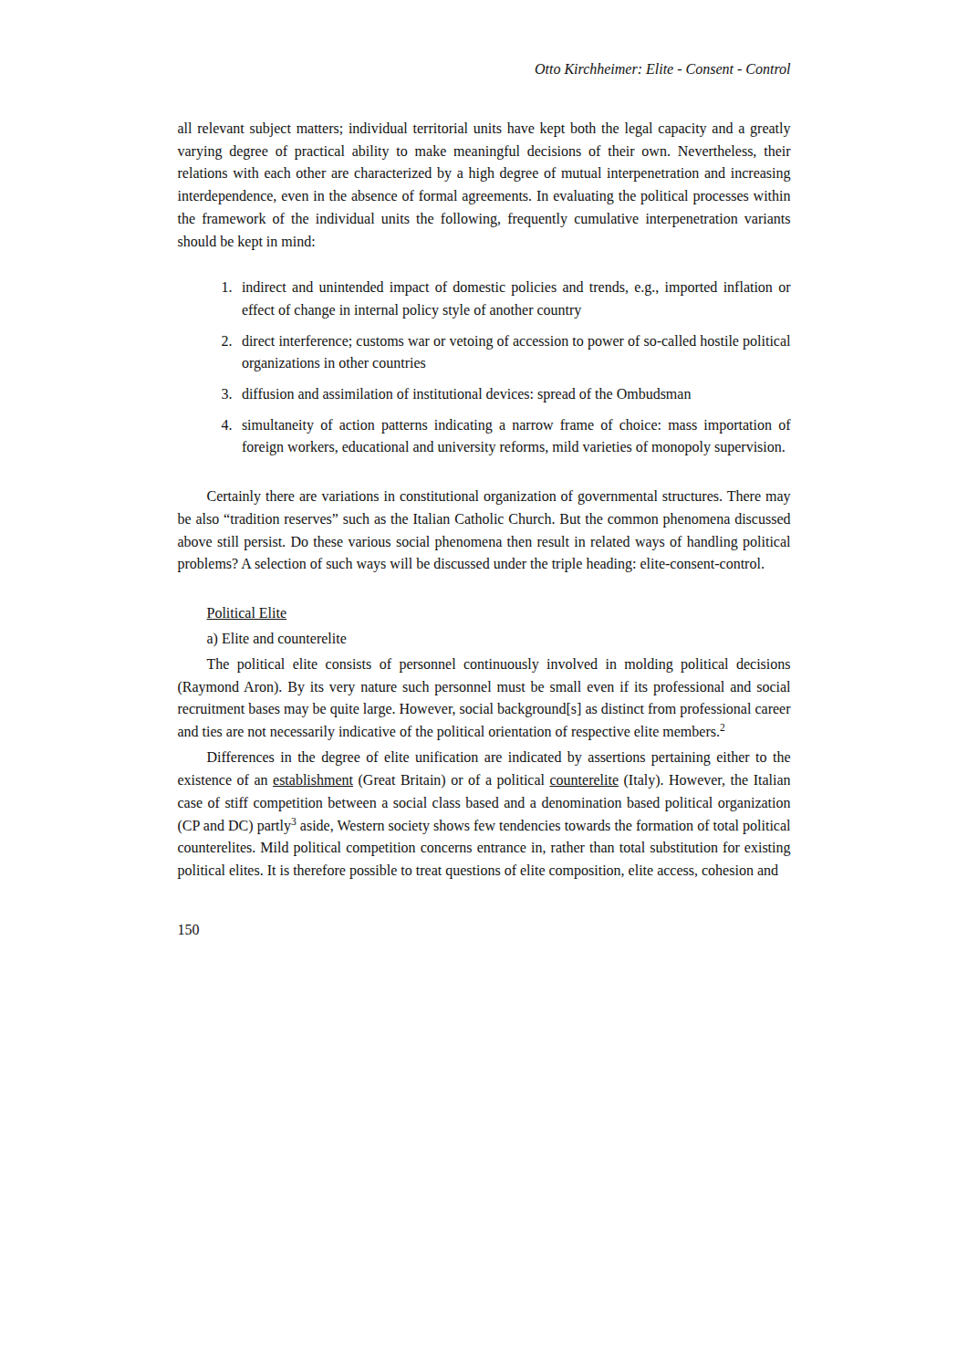Otto Kirchheimer: Elite - Consent - Control
all relevant subject matters; individual territorial units have kept both the legal capacity and a greatly varying degree of practical ability to make meaningful decisions of their own. Nevertheless, their relations with each other are characterized by a high degree of mutual interpenetration and increasing interdependence, even in the absence of formal agreements. In evaluating the political processes within the framework of the individual units the following, frequently cumulative interpenetration variants should be kept in mind:
indirect and unintended impact of domestic policies and trends, e.g., imported inflation or effect of change in internal policy style of another country
direct interference; customs war or vetoing of accession to power of so-called hostile political organizations in other countries
diffusion and assimilation of institutional devices: spread of the Ombudsman
simultaneity of action patterns indicating a narrow frame of choice: mass importation of foreign workers, educational and university reforms, mild varieties of monopoly supervision.
Certainly there are variations in constitutional organization of governmental structures. There may be also “tradition reserves” such as the Italian Catholic Church. But the common phenomena discussed above still persist. Do these various social phenomena then result in related ways of handling political problems? A selection of such ways will be discussed under the triple heading: elite-consent-control.
Political Elite
a) Elite and counterelite
The political elite consists of personnel continuously involved in molding political decisions (Raymond Aron). By its very nature such personnel must be small even if its professional and social recruitment bases may be quite large. However, social background[s] as distinct from professional career and ties are not necessarily indicative of the political orientation of respective elite members.2
Differences in the degree of elite unification are indicated by assertions pertaining either to the existence of an establishment (Great Britain) or of a political counterelite (Italy). However, the Italian case of stiff competition between a social class based and a denomination based political organization (CP and DC) partly3 aside, Western society shows few tendencies towards the formation of total political counterelites. Mild political competition concerns entrance in, rather than total substitution for existing political elites. It is therefore possible to treat questions of elite composition, elite access, cohesion and
150